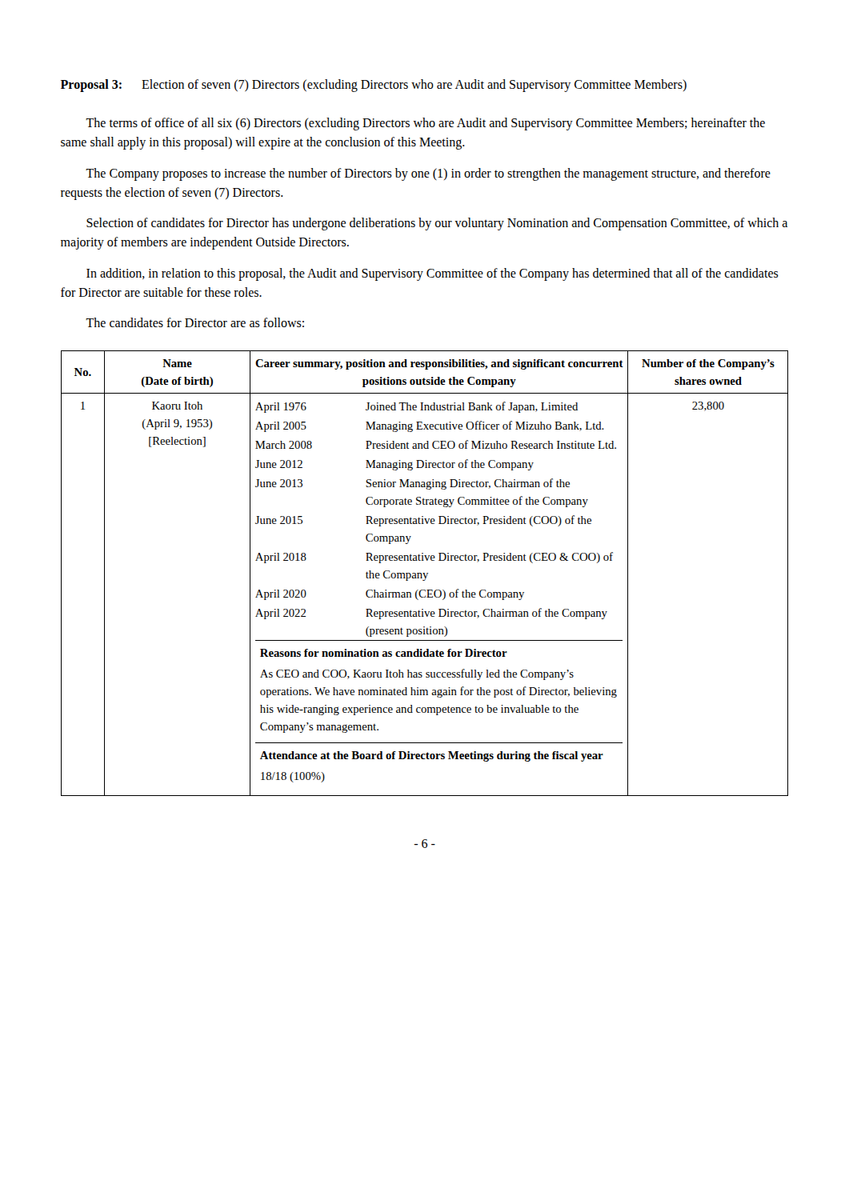Proposal 3:
Election of seven (7) Directors (excluding Directors who are Audit and Supervisory Committee Members)
The terms of office of all six (6) Directors (excluding Directors who are Audit and Supervisory Committee Members; hereinafter the same shall apply in this proposal) will expire at the conclusion of this Meeting.
The Company proposes to increase the number of Directors by one (1) in order to strengthen the management structure, and therefore requests the election of seven (7) Directors.
Selection of candidates for Director has undergone deliberations by our voluntary Nomination and Compensation Committee, of which a majority of members are independent Outside Directors.
In addition, in relation to this proposal, the Audit and Supervisory Committee of the Company has determined that all of the candidates for Director are suitable for these roles.
The candidates for Director are as follows:
| No. | Name (Date of birth) | Career summary, position and responsibilities, and significant concurrent positions outside the Company | Number of the Company’s shares owned |
| --- | --- | --- | --- |
| 1 | Kaoru Itoh (April 9, 1953) [Reelection] | / April 1976 / Joined The Industrial Bank of Japan, Limited / / April 2005 / Managing Executive Officer of Mizuho Bank, Ltd. / / March 2008 / President and CEO of Mizuho Research Institute Ltd. / / June 2012 / Managing Director of the Company / / June 2013 / Senior Managing Director, Chairman of the Corporate Strategy Committee of the Company / / June 2015 / Representative Director, President (COO) of the Company / / April 2018 / Representative Director, President (CEO & COO) of the Company / / April 2020 / Chairman (CEO) of the Company / / April 2022 / Representative Director, Chairman of the Company (present position) / Reasons for nomination as candidate for Director As CEO and COO, Kaoru Itoh has successfully led the Company’s operations. We have nominated him again for the post of Director, believing his wide-ranging experience and competence to be invaluable to the Company’s management. Attendance at the Board of Directors Meetings during the fiscal year 18/18 (100%) | 23,800 |
- 6 -